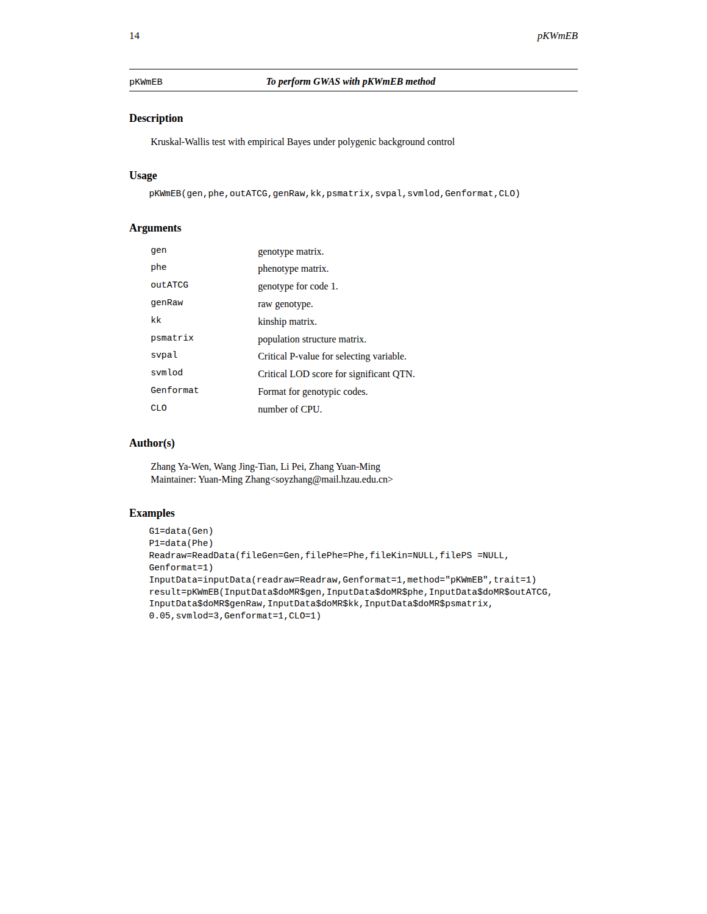14 pKWmEB
pKWmEB To perform GWAS with pKWmEB method
Description
Kruskal-Wallis test with empirical Bayes under polygenic background control
Usage
pKWmEB(gen,phe,outATCG,genRaw,kk,psmatrix,svpal,svmlod,Genformat,CLO)
Arguments
gen
genotype matrix.
phe
phenotype matrix.
outATCG
genotype for code 1.
genRaw
raw genotype.
kk
kinship matrix.
psmatrix
population structure matrix.
svpal
Critical P-value for selecting variable.
svmlod
Critical LOD score for significant QTN.
Genformat
Format for genotypic codes.
CLO
number of CPU.
Author(s)
Zhang Ya-Wen, Wang Jing-Tian, Li Pei, Zhang Yuan-Ming
Maintainer: Yuan-Ming Zhang<soyzhang@mail.hzau.edu.cn>
Examples
G1=data(Gen)
P1=data(Phe)
Readraw=ReadData(fileGen=Gen,filePhe=Phe,fileKin=NULL,filePS =NULL,
Genformat=1)
InputData=inputData(readraw=Readraw,Genformat=1,method="pKWmEB",trait=1)
result=pKWmEB(InputData$doMR$gen,InputData$doMR$phe,InputData$doMR$outATCG,
InputData$doMR$genRaw,InputData$doMR$kk,InputData$doMR$psmatrix,
0.05,svmlod=3,Genformat=1,CLO=1)